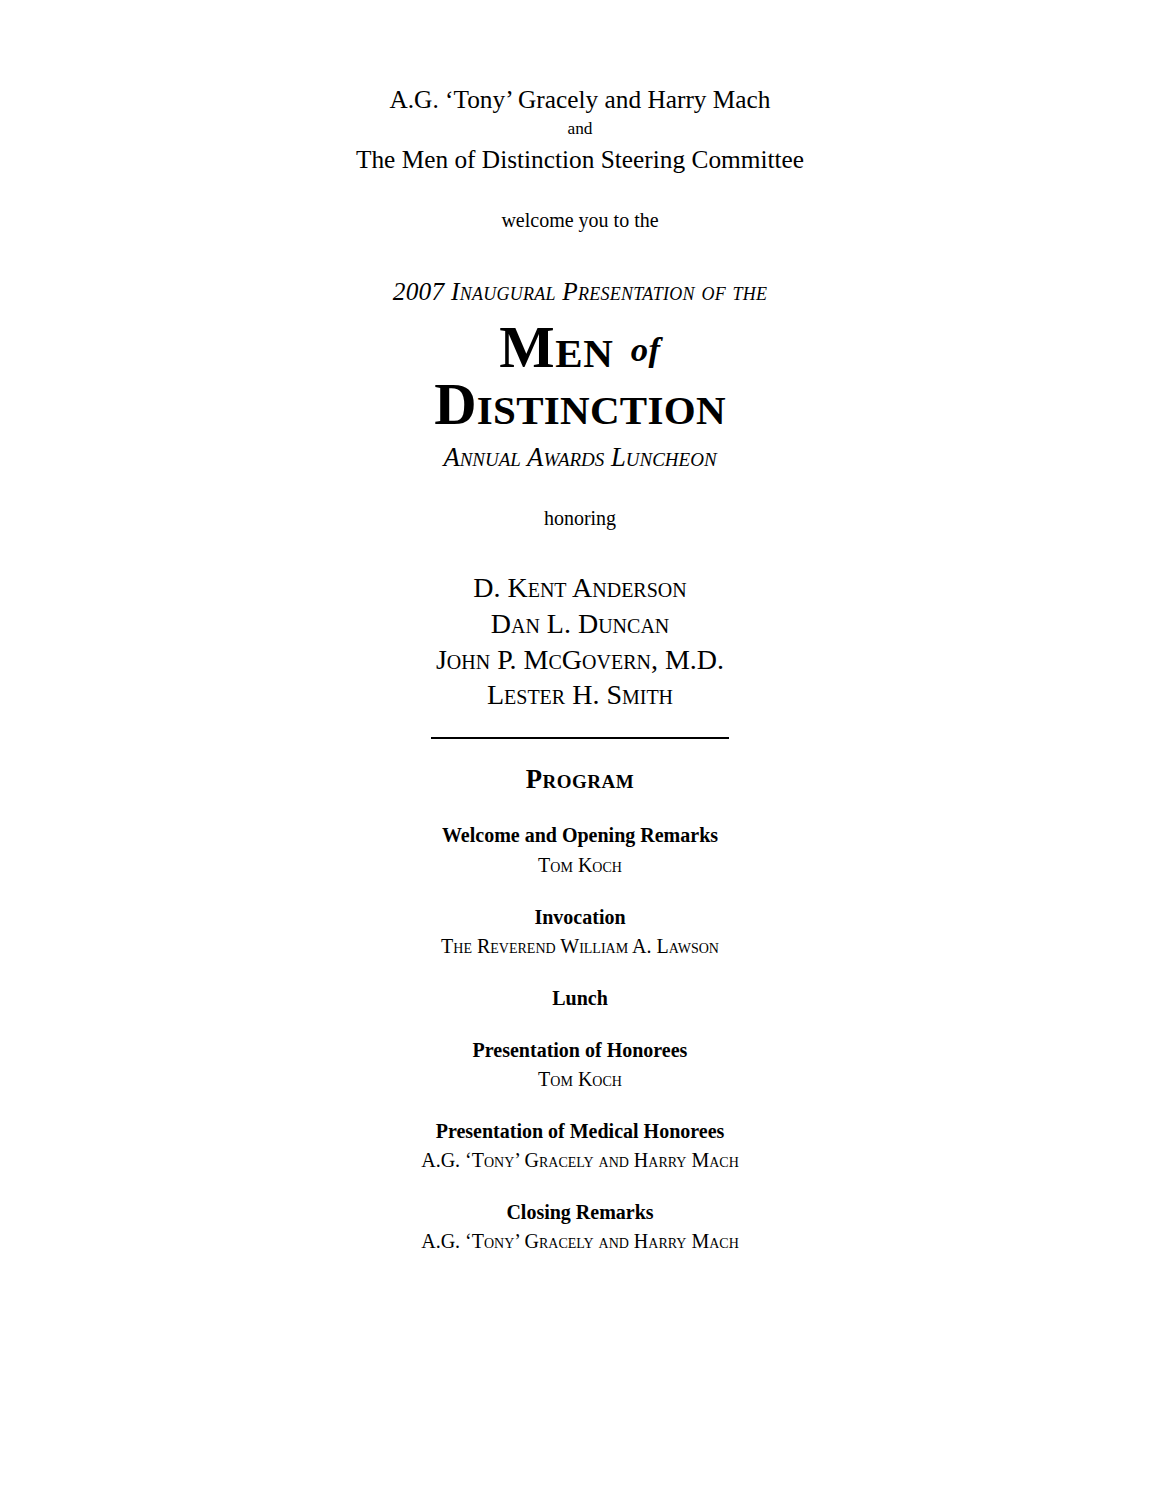A.G. ‘Tony’ Gracely and Harry Mach and
The Men of Distinction Steering Committee
welcome you to the
2007 Inaugural Presentation of the
Men of Distinction
Annual Awards Luncheon
honoring
D. Kent Anderson
Dan L. Duncan
John P. McGovern, M.D.
Lester H. Smith
Program
Welcome and Opening Remarks
Tom Koch
Invocation
The Reverend William A. Lawson
Lunch
Presentation of Honorees
Tom Koch
Presentation of Medical Honorees
A.G. ‘Tony’ Gracely and Harry Mach
Closing Remarks
A.G. ‘Tony’ Gracely and Harry Mach